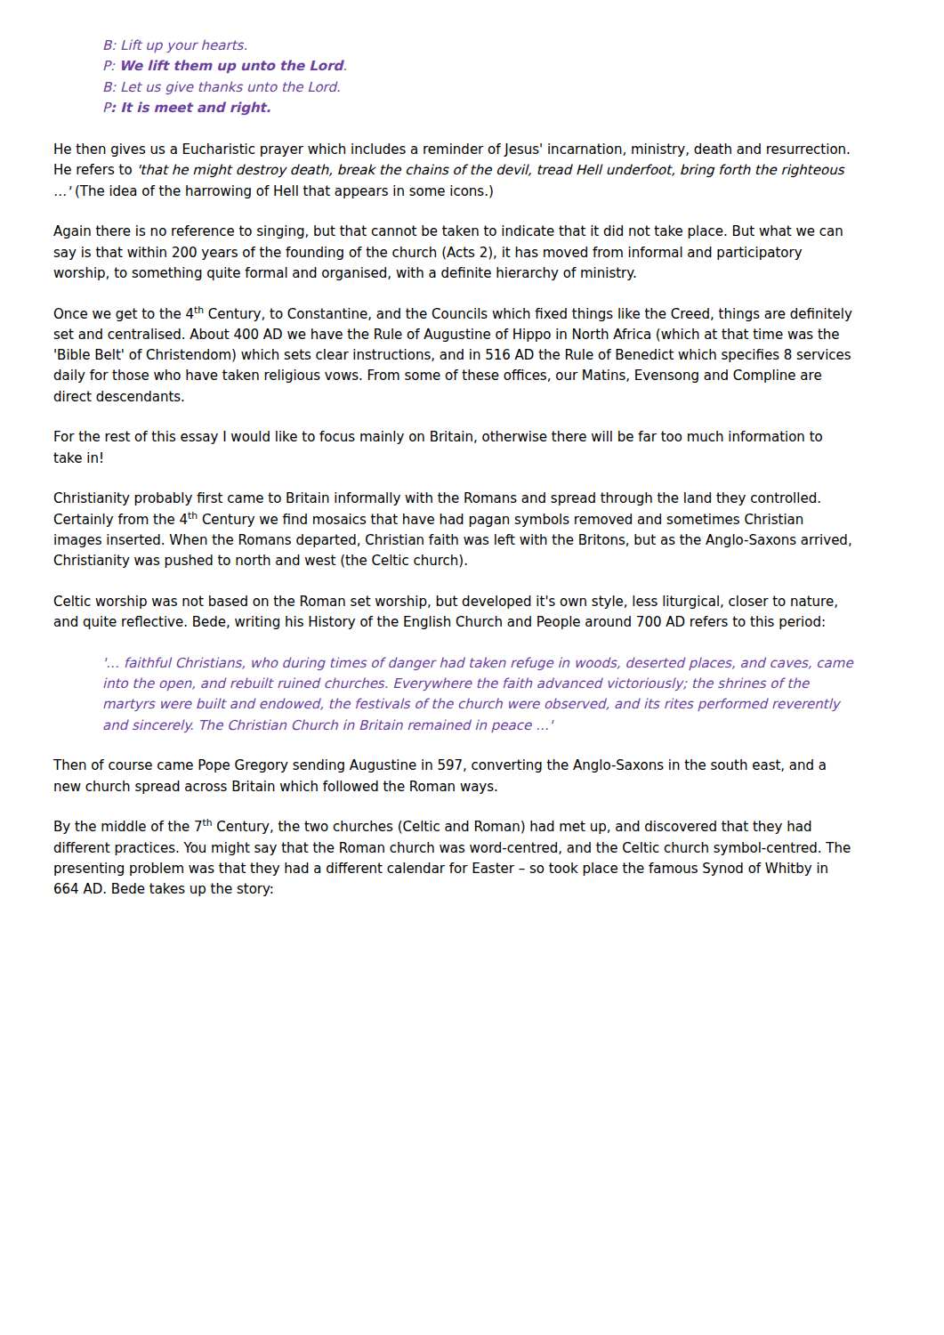B: Lift up your hearts.
P: We lift them up unto the Lord.
B: Let us give thanks unto the Lord.
P: It is meet and right.
He then gives us a Eucharistic prayer which includes a reminder of Jesus' incarnation, ministry, death and resurrection. He refers to 'that he might destroy death, break the chains of the devil, tread Hell underfoot, bring forth the righteous …' (The idea of the harrowing of Hell that appears in some icons.)
Again there is no reference to singing, but that cannot be taken to indicate that it did not take place. But what we can say is that within 200 years of the founding of the church (Acts 2), it has moved from informal and participatory worship, to something quite formal and organised, with a definite hierarchy of ministry.
Once we get to the 4th Century, to Constantine, and the Councils which fixed things like the Creed, things are definitely set and centralised. About 400 AD we have the Rule of Augustine of Hippo in North Africa (which at that time was the 'Bible Belt' of Christendom) which sets clear instructions, and in 516 AD the Rule of Benedict which specifies 8 services daily for those who have taken religious vows. From some of these offices, our Matins, Evensong and Compline are direct descendants.
For the rest of this essay I would like to focus mainly on Britain, otherwise there will be far too much information to take in!
Christianity probably first came to Britain informally with the Romans and spread through the land they controlled. Certainly from the 4th Century we find mosaics that have had pagan symbols removed and sometimes Christian images inserted. When the Romans departed, Christian faith was left with the Britons, but as the Anglo-Saxons arrived, Christianity was pushed to north and west (the Celtic church).
Celtic worship was not based on the Roman set worship, but developed it's own style, less liturgical, closer to nature, and quite reflective. Bede, writing his History of the English Church and People around 700 AD refers to this period:
'… faithful Christians, who during times of danger had taken refuge in woods, deserted places, and caves, came into the open, and rebuilt ruined churches. Everywhere the faith advanced victoriously; the shrines of the martyrs were built and endowed, the festivals of the church were observed, and its rites performed reverently and sincerely. The Christian Church in Britain remained in peace …'
Then of course came Pope Gregory sending Augustine in 597, converting the Anglo-Saxons in the south east, and a new church spread across Britain which followed the Roman ways.
By the middle of the 7th Century, the two churches (Celtic and Roman) had met up, and discovered that they had different practices. You might say that the Roman church was word-centred, and the Celtic church symbol-centred. The presenting problem was that they had a different calendar for Easter – so took place the famous Synod of Whitby in 664 AD. Bede takes up the story: